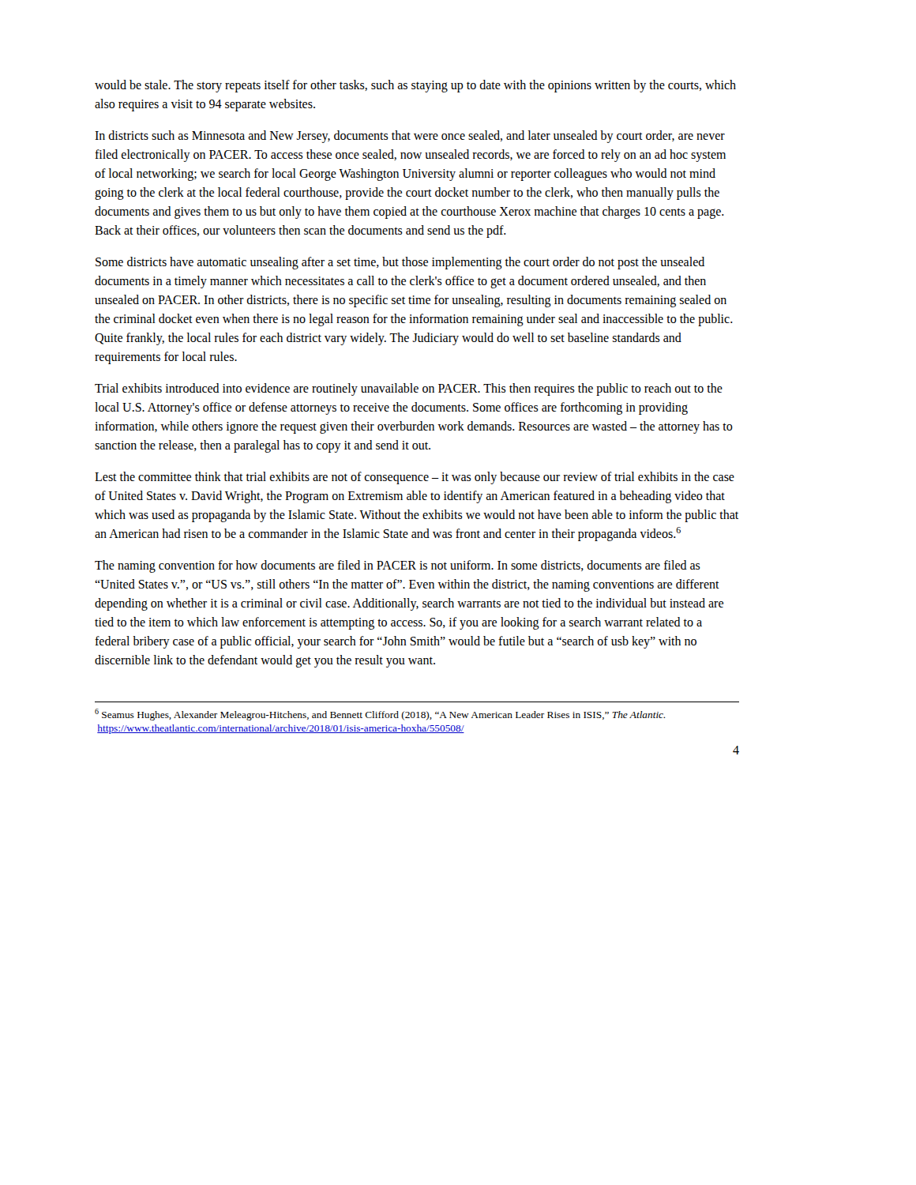would be stale. The story repeats itself for other tasks, such as staying up to date with the opinions written by the courts, which also requires a visit to 94 separate websites.
In districts such as Minnesota and New Jersey, documents that were once sealed, and later unsealed by court order, are never filed electronically on PACER. To access these once sealed, now unsealed records, we are forced to rely on an ad hoc system of local networking; we search for local George Washington University alumni or reporter colleagues who would not mind going to the clerk at the local federal courthouse, provide the court docket number to the clerk, who then manually pulls the documents and gives them to us but only to have them copied at the courthouse Xerox machine that charges 10 cents a page. Back at their offices, our volunteers then scan the documents and send us the pdf.
Some districts have automatic unsealing after a set time, but those implementing the court order do not post the unsealed documents in a timely manner which necessitates a call to the clerk's office to get a document ordered unsealed, and then unsealed on PACER. In other districts, there is no specific set time for unsealing, resulting in documents remaining sealed on the criminal docket even when there is no legal reason for the information remaining under seal and inaccessible to the public. Quite frankly, the local rules for each district vary widely. The Judiciary would do well to set baseline standards and requirements for local rules.
Trial exhibits introduced into evidence are routinely unavailable on PACER. This then requires the public to reach out to the local U.S. Attorney's office or defense attorneys to receive the documents. Some offices are forthcoming in providing information, while others ignore the request given their overburden work demands. Resources are wasted – the attorney has to sanction the release, then a paralegal has to copy it and send it out.
Lest the committee think that trial exhibits are not of consequence – it was only because our review of trial exhibits in the case of United States v. David Wright, the Program on Extremism able to identify an American featured in a beheading video that which was used as propaganda by the Islamic State. Without the exhibits we would not have been able to inform the public that an American had risen to be a commander in the Islamic State and was front and center in their propaganda videos.6
The naming convention for how documents are filed in PACER is not uniform. In some districts, documents are filed as “United States v.”, or “US vs.”, still others “In the matter of”. Even within the district, the naming conventions are different depending on whether it is a criminal or civil case. Additionally, search warrants are not tied to the individual but instead are tied to the item to which law enforcement is attempting to access. So, if you are looking for a search warrant related to a federal bribery case of a public official, your search for “John Smith” would be futile but a “search of usb key” with no discernible link to the defendant would get you the result you want.
6 Seamus Hughes, Alexander Meleagrou-Hitchens, and Bennett Clifford (2018), “A New American Leader Rises in ISIS,” The Atlantic. https://www.theatlantic.com/international/archive/2018/01/isis-america-hoxha/550508/
4